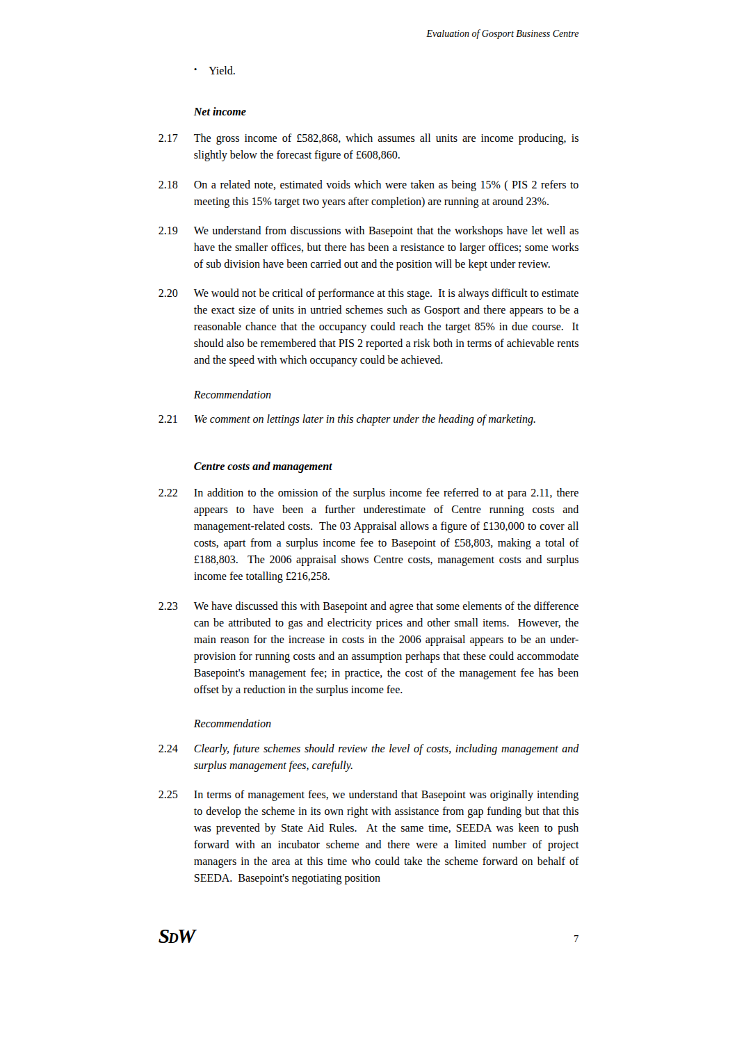Evaluation of Gosport Business Centre
•
Yield.
Net income
2.17
The gross income of £582,868, which assumes all units are income producing, is slightly below the forecast figure of £608,860.
2.18
On a related note, estimated voids which were taken as being 15% ( PIS 2 refers to meeting this 15% target two years after completion) are running at around 23%.
2.19
We understand from discussions with Basepoint that the workshops have let well as have the smaller offices, but there has been a resistance to larger offices; some works of sub division have been carried out and the position will be kept under review.
2.20
We would not be critical of performance at this stage. It is always difficult to estimate the exact size of units in untried schemes such as Gosport and there appears to be a reasonable chance that the occupancy could reach the target 85% in due course. It should also be remembered that PIS 2 reported a risk both in terms of achievable rents and the speed with which occupancy could be achieved.
Recommendation
2.21
We comment on lettings later in this chapter under the heading of marketing.
Centre costs and management
2.22
In addition to the omission of the surplus income fee referred to at para 2.11, there appears to have been a further underestimate of Centre running costs and management-related costs. The 03 Appraisal allows a figure of £130,000 to cover all costs, apart from a surplus income fee to Basepoint of £58,803, making a total of £188,803. The 2006 appraisal shows Centre costs, management costs and surplus income fee totalling £216,258.
2.23
We have discussed this with Basepoint and agree that some elements of the difference can be attributed to gas and electricity prices and other small items. However, the main reason for the increase in costs in the 2006 appraisal appears to be an under-provision for running costs and an assumption perhaps that these could accommodate Basepoint's management fee; in practice, the cost of the management fee has been offset by a reduction in the surplus income fee.
Recommendation
2.24
Clearly, future schemes should review the level of costs, including management and surplus management fees, carefully.
2.25
In terms of management fees, we understand that Basepoint was originally intending to develop the scheme in its own right with assistance from gap funding but that this was prevented by State Aid Rules. At the same time, SEEDA was keen to push forward with an incubator scheme and there were a limited number of project managers in the area at this time who could take the scheme forward on behalf of SEEDA. Basepoint's negotiating position
SDW
7